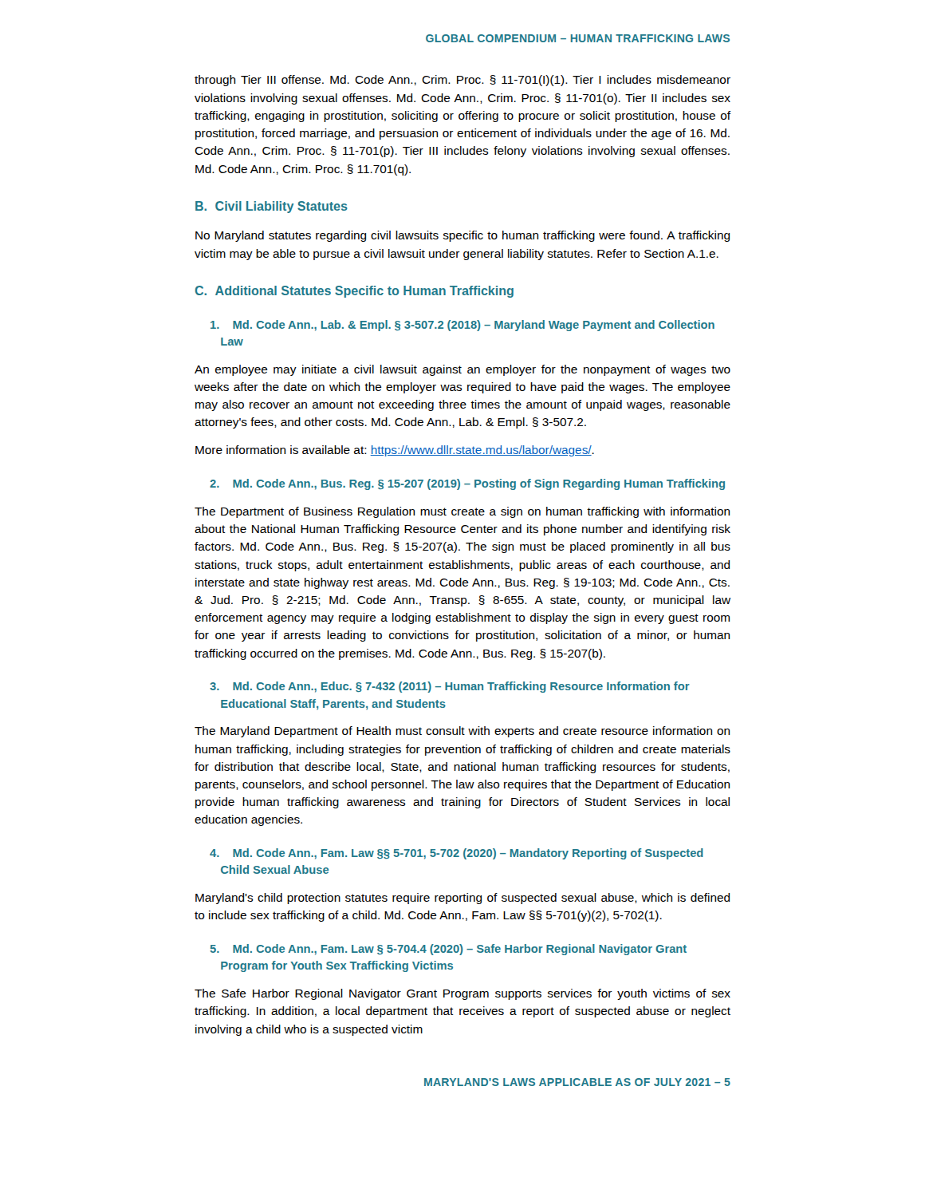GLOBAL COMPENDIUM – HUMAN TRAFFICKING LAWS
through Tier III offense. Md. Code Ann., Crim. Proc. § 11-701(I)(1). Tier I includes misdemeanor violations involving sexual offenses. Md. Code Ann., Crim. Proc. § 11-701(o). Tier II includes sex trafficking, engaging in prostitution, soliciting or offering to procure or solicit prostitution, house of prostitution, forced marriage, and persuasion or enticement of individuals under the age of 16. Md. Code Ann., Crim. Proc. § 11-701(p). Tier III includes felony violations involving sexual offenses. Md. Code Ann., Crim. Proc. § 11.701(q).
B. Civil Liability Statutes
No Maryland statutes regarding civil lawsuits specific to human trafficking were found. A trafficking victim may be able to pursue a civil lawsuit under general liability statutes. Refer to Section A.1.e.
C. Additional Statutes Specific to Human Trafficking
1. Md. Code Ann., Lab. & Empl. § 3-507.2 (2018) – Maryland Wage Payment and Collection Law
An employee may initiate a civil lawsuit against an employer for the nonpayment of wages two weeks after the date on which the employer was required to have paid the wages. The employee may also recover an amount not exceeding three times the amount of unpaid wages, reasonable attorney's fees, and other costs. Md. Code Ann., Lab. & Empl. § 3-507.2.
More information is available at: https://www.dllr.state.md.us/labor/wages/.
2. Md. Code Ann., Bus. Reg. § 15-207 (2019) – Posting of Sign Regarding Human Trafficking
The Department of Business Regulation must create a sign on human trafficking with information about the National Human Trafficking Resource Center and its phone number and identifying risk factors. Md. Code Ann., Bus. Reg. § 15-207(a). The sign must be placed prominently in all bus stations, truck stops, adult entertainment establishments, public areas of each courthouse, and interstate and state highway rest areas. Md. Code Ann., Bus. Reg. § 19-103; Md. Code Ann., Cts. & Jud. Pro. § 2-215; Md. Code Ann., Transp. § 8-655. A state, county, or municipal law enforcement agency may require a lodging establishment to display the sign in every guest room for one year if arrests leading to convictions for prostitution, solicitation of a minor, or human trafficking occurred on the premises. Md. Code Ann., Bus. Reg. § 15-207(b).
3. Md. Code Ann., Educ. § 7-432 (2011) – Human Trafficking Resource Information for Educational Staff, Parents, and Students
The Maryland Department of Health must consult with experts and create resource information on human trafficking, including strategies for prevention of trafficking of children and create materials for distribution that describe local, State, and national human trafficking resources for students, parents, counselors, and school personnel. The law also requires that the Department of Education provide human trafficking awareness and training for Directors of Student Services in local education agencies.
4. Md. Code Ann., Fam. Law §§ 5-701, 5-702 (2020) – Mandatory Reporting of Suspected Child Sexual Abuse
Maryland's child protection statutes require reporting of suspected sexual abuse, which is defined to include sex trafficking of a child. Md. Code Ann., Fam. Law §§ 5-701(y)(2), 5-702(1).
5. Md. Code Ann., Fam. Law § 5-704.4 (2020) – Safe Harbor Regional Navigator Grant Program for Youth Sex Trafficking Victims
The Safe Harbor Regional Navigator Grant Program supports services for youth victims of sex trafficking. In addition, a local department that receives a report of suspected abuse or neglect involving a child who is a suspected victim
MARYLAND'S LAWS APPLICABLE AS OF JULY 2021 – 5